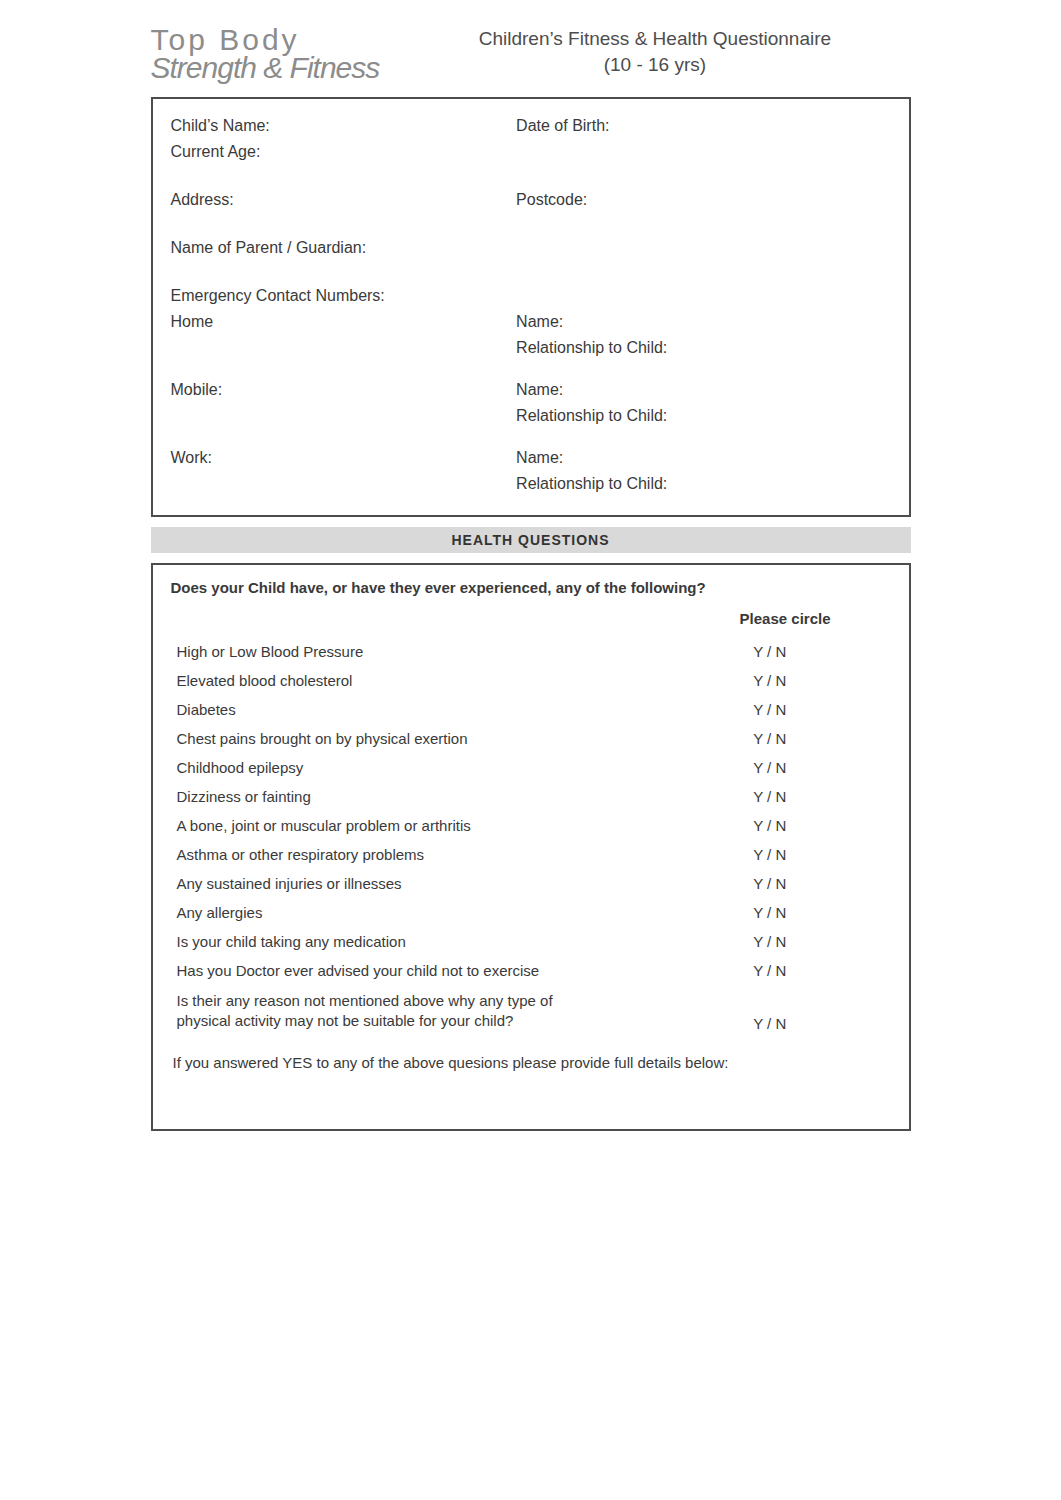Top Body
Strength & Fitness
Children’s Fitness & Health Questionnaire
(10 - 16 yrs)
| Child’s Name: | Date of Birth: |
| Current Age: | |
| Address: | Postcode: |
| Name of Parent / Guardian: | |
| Emergency Contact Numbers: | |
| Home | Name: |
| | Relationship to Child: |
| Mobile: | Name: |
| | Relationship to Child: |
| Work: | Name: |
| | Relationship to Child: |
HEALTH QUESTIONS
Does your Child have, or have they ever experienced, any of the following?
Please circle
| High or Low Blood Pressure | Y / N |
| Elevated blood cholesterol | Y / N |
| Diabetes | Y / N |
| Chest pains brought on by physical exertion | Y / N |
| Childhood epilepsy | Y / N |
| Dizziness or fainting | Y / N |
| A bone, joint or muscular problem or arthritis | Y / N |
| Asthma or other respiratory problems | Y / N |
| Any sustained injuries or illnesses | Y / N |
| Any allergies | Y / N |
| Is your child taking any medication | Y / N |
| Has you Doctor ever advised your child not to exercise | Y / N |
| Is their any reason not mentioned above why any type of physical activity may not be suitable for your child? | Y / N |
If you answered YES to any of the above quesions please provide full details below: